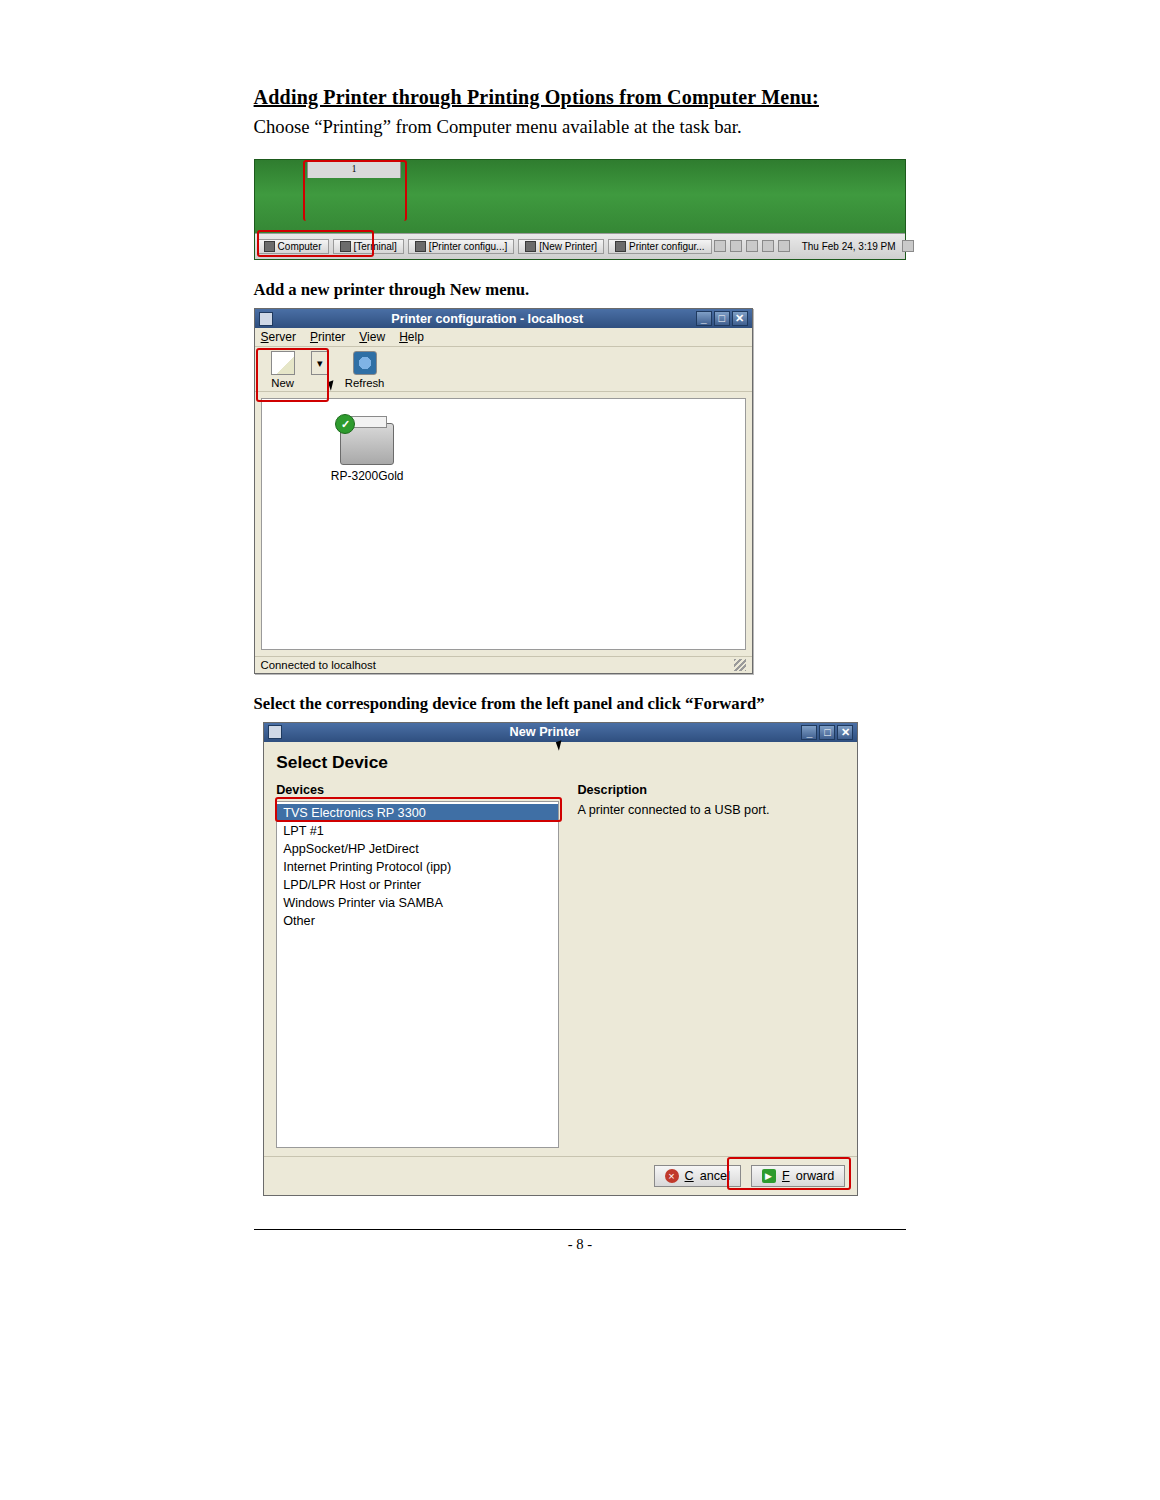Adding Printer through Printing Options from Computer Menu:
Choose “Printing” from Computer menu available at the task bar.
1
Computer
[Terminal]
[Printer configu...]
[New Printer]
Printer configur...
Thu Feb 24, 3:19 PM
Add a new printer through New menu.
Printer configuration - localhost _□✕
Server Printer View Help
New
▾
Refresh
✓
RP-3200Gold
Connected to localhost
Select the corresponding device from the left panel and click “Forward”
New Printer _□✕
Select Device
Devices
TVS Electronics RP 3300
LPT #1
AppSocket/HP JetDirect
Internet Printing Protocol (ipp)
LPD/LPR Host or Printer
Windows Printer via SAMBA
Other
Description
A printer connected to a USB port.
Cancel Forward
- 8 -